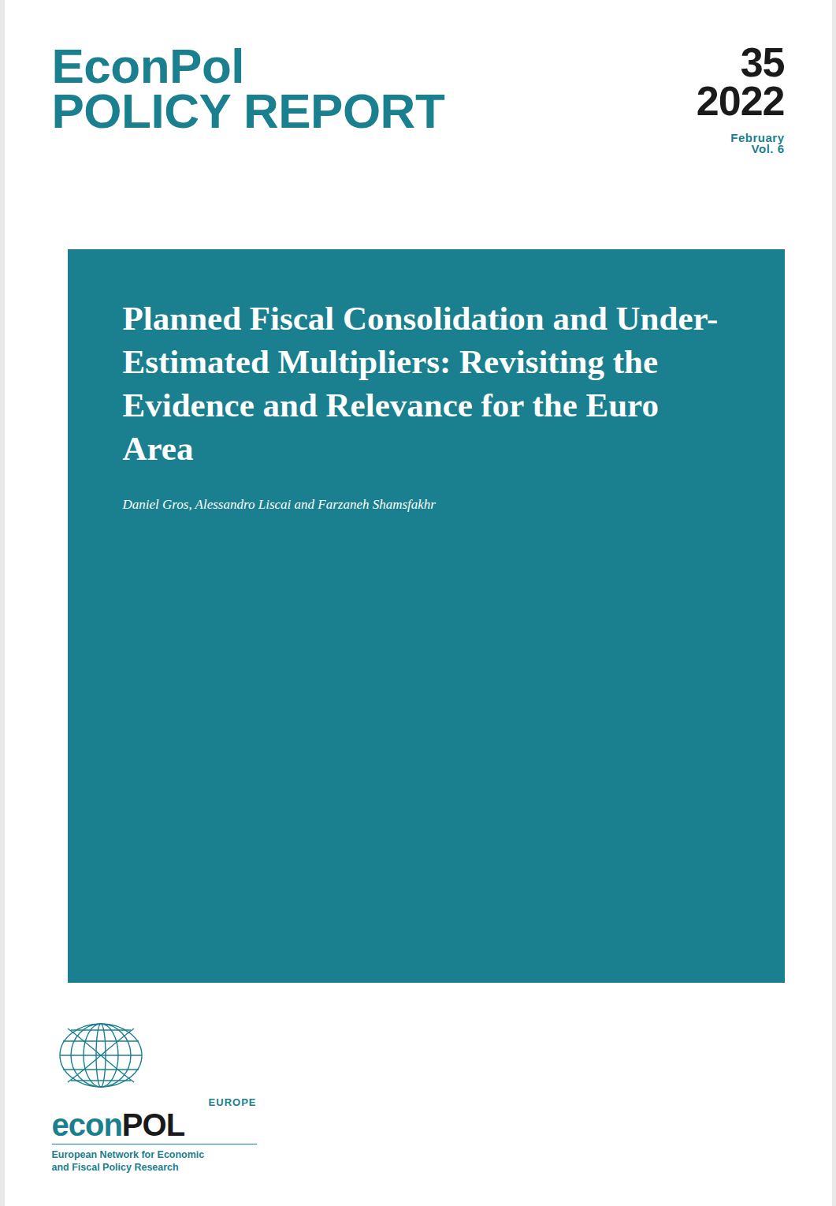EconPol POLICY REPORT
35 2022 February Vol. 6
Planned Fiscal Consolidation and Under-Estimated Multipliers: Revisiting the Evidence and Relevance for the Euro Area
Daniel Gros, Alessandro Liscai and Farzaneh Shamsfakhr
EUROPE
econ POL
European Network for Economic
and Fiscal Policy Research